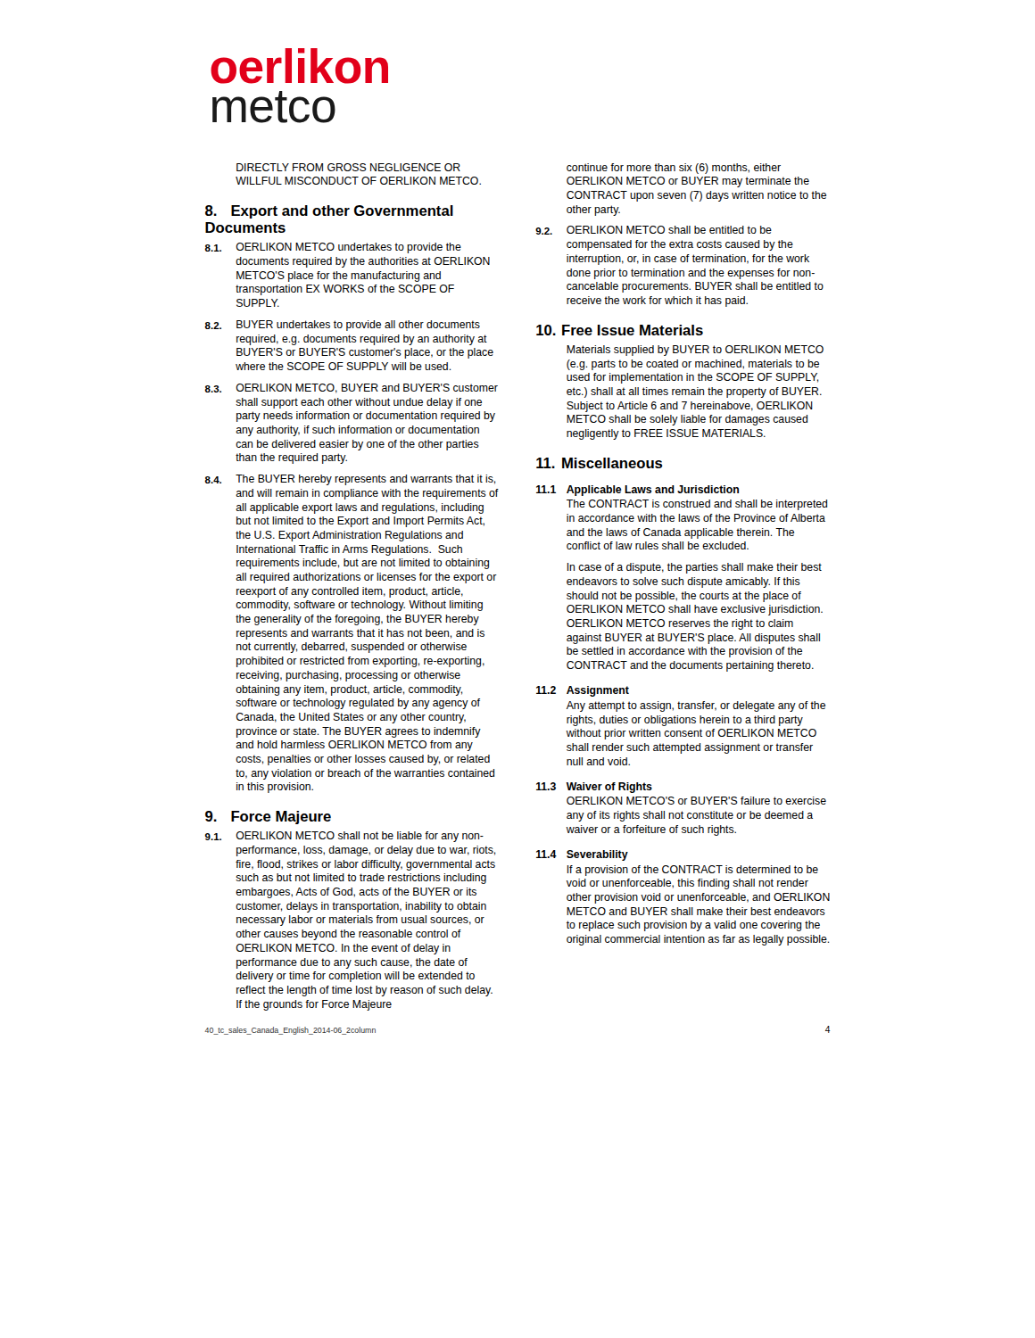oerlikon metco
DIRECTLY FROM GROSS NEGLIGENCE OR WILLFUL MISCONDUCT OF OERLIKON METCO.
8. Export and other Governmental Documents
8.1.
OERLIKON METCO undertakes to provide the documents required by the authorities at OERLIKON METCO'S place for the manufacturing and transportation EX WORKS of the SCOPE OF SUPPLY.
8.2.
BUYER undertakes to provide all other documents required, e.g. documents required by an authority at BUYER'S or BUYER'S customer's place, or the place where the SCOPE OF SUPPLY will be used.
8.3.
OERLIKON METCO, BUYER and BUYER'S customer shall support each other without undue delay if one party needs information or documentation required by any authority, if such information or documentation can be delivered easier by one of the other parties than the required party.
8.4.
The BUYER hereby represents and warrants that it is, and will remain in compliance with the requirements of all applicable export laws and regulations, including but not limited to the Export and Import Permits Act, the U.S. Export Administration Regulations and International Traffic in Arms Regulations. Such requirements include, but are not limited to obtaining all required authorizations or licenses for the export or reexport of any controlled item, product, article, commodity, software or technology. Without limiting the generality of the foregoing, the BUYER hereby represents and warrants that it has not been, and is not currently, debarred, suspended or otherwise prohibited or restricted from exporting, re-exporting, receiving, purchasing, processing or otherwise obtaining any item, product, article, commodity, software or technology regulated by any agency of Canada, the United States or any other country, province or state. The BUYER agrees to indemnify and hold harmless OERLIKON METCO from any costs, penalties or other losses caused by, or related to, any violation or breach of the warranties contained in this provision.
9. Force Majeure
9.1.
OERLIKON METCO shall not be liable for any non-performance, loss, damage, or delay due to war, riots, fire, flood, strikes or labor difficulty, governmental acts such as but not limited to trade restrictions including embargoes, Acts of God, acts of the BUYER or its customer, delays in transportation, inability to obtain necessary labor or materials from usual sources, or other causes beyond the reasonable control of OERLIKON METCO. In the event of delay in performance due to any such cause, the date of delivery or time for completion will be extended to reflect the length of time lost by reason of such delay. If the grounds for Force Majeure
continue for more than six (6) months, either OERLIKON METCO or BUYER may terminate the CONTRACT upon seven (7) days written notice to the other party.
9.2.
OERLIKON METCO shall be entitled to be compensated for the extra costs caused by the interruption, or, in case of termination, for the work done prior to termination and the expenses for non-cancelable procurements. BUYER shall be entitled to receive the work for which it has paid.
10. Free Issue Materials
Materials supplied by BUYER to OERLIKON METCO (e.g. parts to be coated or machined, materials to be used for implementation in the SCOPE OF SUPPLY, etc.) shall at all times remain the property of BUYER. Subject to Article 6 and 7 hereinabove, OERLIKON METCO shall be solely liable for damages caused negligently to FREE ISSUE MATERIALS.
11. Miscellaneous
11.1 Applicable Laws and Jurisdiction
The CONTRACT is construed and shall be interpreted in accordance with the laws of the Province of Alberta and the laws of Canada applicable therein. The conflict of law rules shall be excluded.
In case of a dispute, the parties shall make their best endeavors to solve such dispute amicably. If this should not be possible, the courts at the place of OERLIKON METCO shall have exclusive jurisdiction. OERLIKON METCO reserves the right to claim against BUYER at BUYER'S place. All disputes shall be settled in accordance with the provision of the CONTRACT and the documents pertaining thereto.
11.2 Assignment
Any attempt to assign, transfer, or delegate any of the rights, duties or obligations herein to a third party without prior written consent of OERLIKON METCO shall render such attempted assignment or transfer null and void.
11.3 Waiver of Rights
OERLIKON METCO'S or BUYER'S failure to exercise any of its rights shall not constitute or be deemed a waiver or a forfeiture of such rights.
11.4 Severability
If a provision of the CONTRACT is determined to be void or unenforceable, this finding shall not render other provision void or unenforceable, and OERLIKON METCO and BUYER shall make their best endeavors to replace such provision by a valid one covering the original commercial intention as far as legally possible.
40_tc_sales_Canada_English_2014-06_2column 4